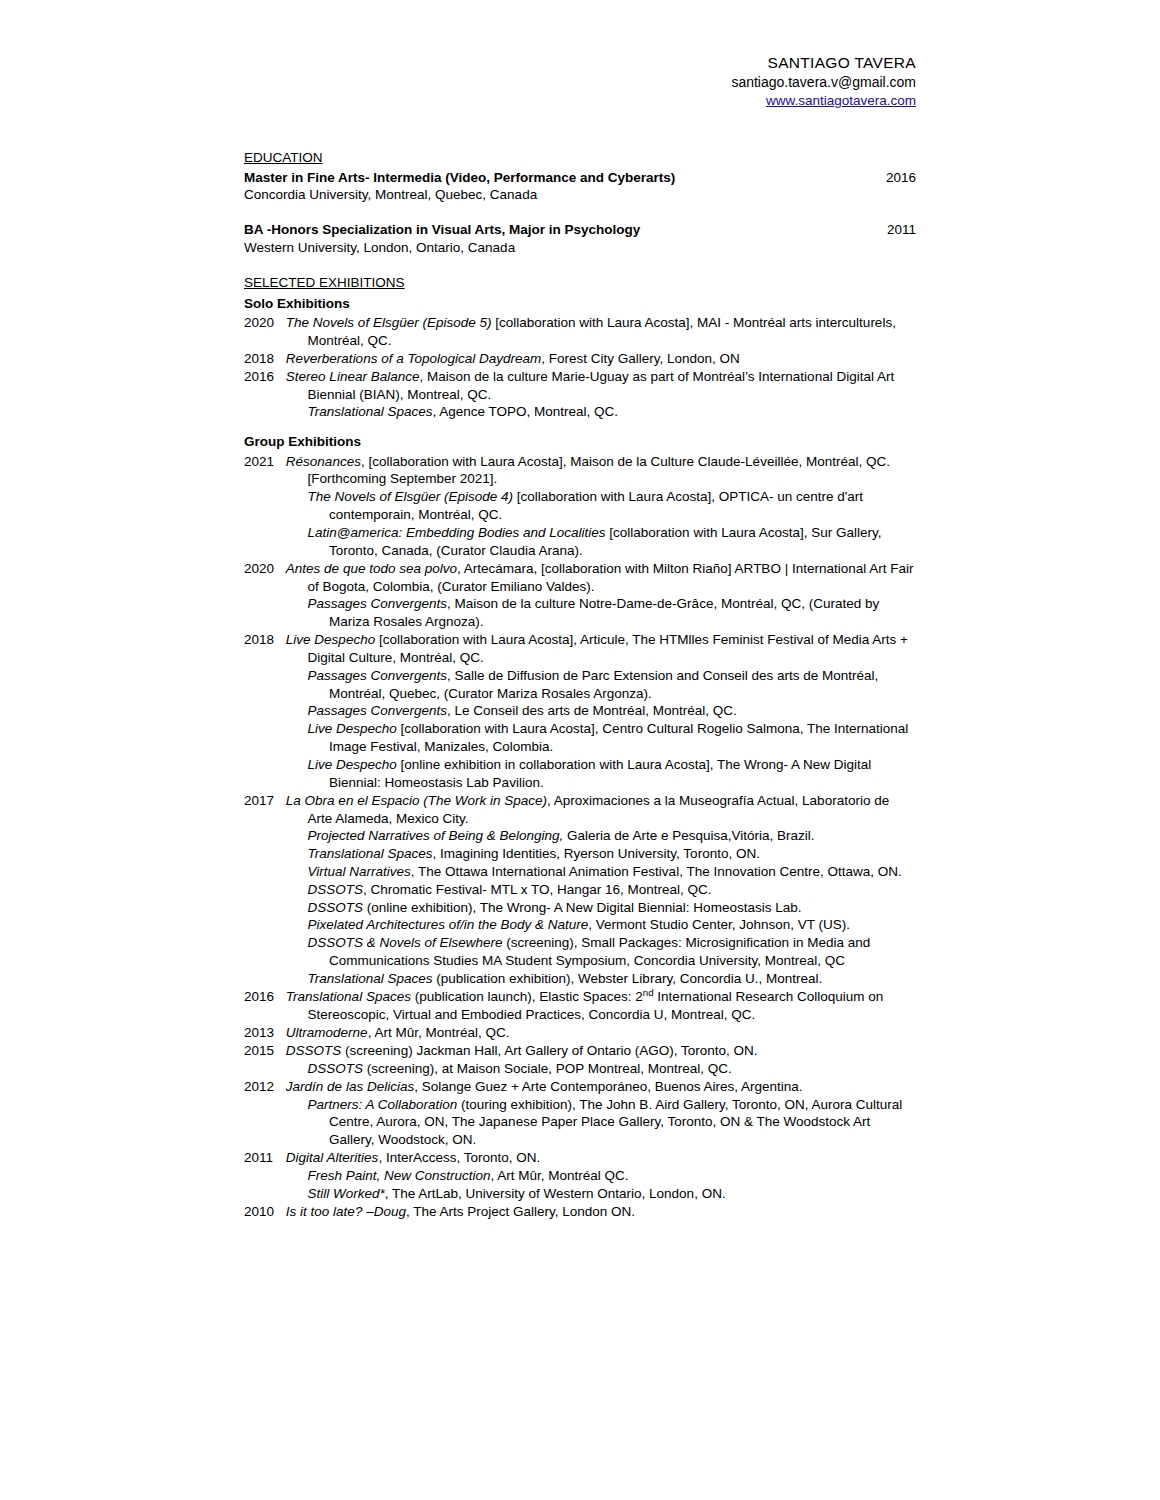SANTIAGO TAVERA
santiago.tavera.v@gmail.com
www.santiagotavera.com
EDUCATION
Master in Fine Arts- Intermedia (Video, Performance and Cyberarts) 2016
Concordia University, Montreal, Quebec, Canada
BA -Honors Specialization in Visual Arts, Major in Psychology 2011
Western University, London, Ontario, Canada
SELECTED EXHIBITIONS
Solo Exhibitions
2020
The Novels of Elsgüer (Episode 5) [collaboration with Laura Acosta], MAI - Montréal arts interculturels, Montréal, QC.
2018
Reverberations of a Topological Daydream, Forest City Gallery, London, ON
2016
Stereo Linear Balance, Maison de la culture Marie-Uguay as part of Montréal’s International Digital Art Biennial (BIAN), Montreal, QC.
Translational Spaces, Agence TOPO, Montreal, QC.
Group Exhibitions
2021
Résonances, [collaboration with Laura Acosta], Maison de la Culture Claude-Léveillée, Montréal, QC. [Forthcoming September 2021].
The Novels of Elsgüer (Episode 4) [collaboration with Laura Acosta], OPTICA- un centre d'art contemporain, Montréal, QC.
Latin@america: Embedding Bodies and Localities [collaboration with Laura Acosta], Sur Gallery, Toronto, Canada, (Curator Claudia Arana).
2020
Antes de que todo sea polvo, Artecámara, [collaboration with Milton Riaño] ARTBO | International Art Fair of Bogota, Colombia, (Curator Emiliano Valdes).
Passages Convergents, Maison de la culture Notre-Dame-de-Grâce, Montréal, QC, (Curated by Mariza Rosales Argnoza).
2018
Live Despecho [collaboration with Laura Acosta], Articule, The HTMlles Feminist Festival of Media Arts + Digital Culture, Montréal, QC.
Passages Convergents, Salle de Diffusion de Parc Extension and Conseil des arts de Montréal, Montréal, Quebec, (Curator Mariza Rosales Argonza).
Passages Convergents, Le Conseil des arts de Montréal, Montréal, QC.
Live Despecho [collaboration with Laura Acosta], Centro Cultural Rogelio Salmona, The International Image Festival, Manizales, Colombia.
Live Despecho [online exhibition in collaboration with Laura Acosta], The Wrong- A New Digital Biennial: Homeostasis Lab Pavilion.
2017
La Obra en el Espacio (The Work in Space), Aproximaciones a la Museografía Actual, Laboratorio de Arte Alameda, Mexico City.
Projected Narratives of Being & Belonging, Galeria de Arte e Pesquisa,Vitória, Brazil.
Translational Spaces, Imagining Identities, Ryerson University, Toronto, ON.
Virtual Narratives, The Ottawa International Animation Festival, The Innovation Centre, Ottawa, ON.
DSSOTS, Chromatic Festival- MTL x TO, Hangar 16, Montreal, QC.
DSSOTS (online exhibition), The Wrong- A New Digital Biennial: Homeostasis Lab.
Pixelated Architectures of/in the Body & Nature, Vermont Studio Center, Johnson, VT (US).
DSSOTS & Novels of Elsewhere (screening), Small Packages: Microsignification in Media and Communications Studies MA Student Symposium, Concordia University, Montreal, QC
Translational Spaces (publication exhibition), Webster Library, Concordia U., Montreal.
2016
Translational Spaces (publication launch), Elastic Spaces: 2nd International Research Colloquium on Stereoscopic, Virtual and Embodied Practices, Concordia U, Montreal, QC.
2013
Ultramoderne, Art Mûr, Montréal, QC.
2015
DSSOTS (screening) Jackman Hall, Art Gallery of Ontario (AGO), Toronto, ON.
DSSOTS (screening), at Maison Sociale, POP Montreal, Montreal, QC.
2012
Jardín de las Delicias, Solange Guez + Arte Contemporáneo, Buenos Aires, Argentina.
Partners: A Collaboration (touring exhibition), The John B. Aird Gallery, Toronto, ON, Aurora Cultural Centre, Aurora, ON, The Japanese Paper Place Gallery, Toronto, ON & The Woodstock Art Gallery, Woodstock, ON.
2011
Digital Alterities, InterAccess, Toronto, ON.
Fresh Paint, New Construction, Art Mûr, Montréal QC.
Still Worked*, The ArtLab, University of Western Ontario, London, ON.
2010
Is it too late? –Doug, The Arts Project Gallery, London ON.